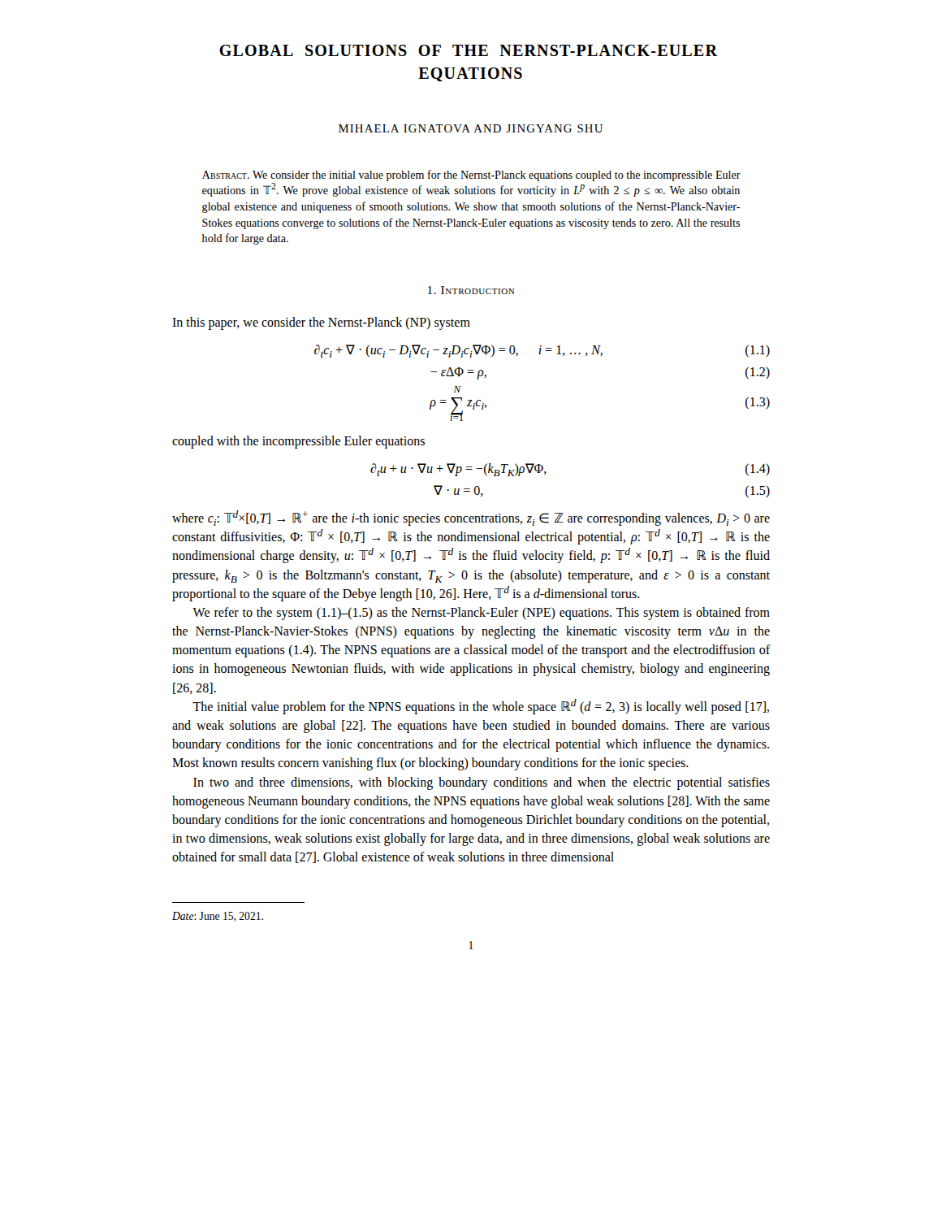GLOBAL SOLUTIONS OF THE NERNST-PLANCK-EULER EQUATIONS
MIHAELA IGNATOVA AND JINGYANG SHU
Abstract. We consider the initial value problem for the Nernst-Planck equations coupled to the incompressible Euler equations in 𝕋2. We prove global existence of weak solutions for vorticity in Lp with 2 ≤ p ≤ ∞. We also obtain global existence and uniqueness of smooth solutions. We show that smooth solutions of the Nernst-Planck-Navier-Stokes equations converge to solutions of the Nernst-Planck-Euler equations as viscosity tends to zero. All the results hold for large data.
1. Introduction
In this paper, we consider the Nernst-Planck (NP) system
| ∂ t c i + ∇ · ( uc i − D i ∇ c i − z i D i c i ∇Φ) = 0, i = 1, … , N , | (1.1) |
| − ε ΔΦ = ρ , | (1.2) |
| ρ = N ∑ i =1 z i c i , | (1.3) |
coupled with the incompressible Euler equations
| ∂ t u + u · ∇ u + ∇ p = −( k B T K ) ρ ∇Φ, | (1.4) |
| ∇ · u = 0, | (1.5) |
where ci: 𝕋d×[0,T] → ℝ+ are the i-th ionic species concentrations, zi ∈ ℤ are corresponding valences, Di > 0 are constant diffusivities, Φ: 𝕋d × [0,T] → ℝ is the nondimensional electrical potential, ρ: 𝕋d × [0,T] → ℝ is the nondimensional charge density, u: 𝕋d × [0,T] → 𝕋d is the fluid velocity field, p: 𝕋d × [0,T] → ℝ is the fluid pressure, kB > 0 is the Boltzmann's constant, TK > 0 is the (absolute) temperature, and ε > 0 is a constant proportional to the square of the Debye length [10, 26]. Here, 𝕋d is a d-dimensional torus.
We refer to the system (1.1)–(1.5) as the Nernst-Planck-Euler (NPE) equations. This system is obtained from the Nernst-Planck-Navier-Stokes (NPNS) equations by neglecting the kinematic viscosity term ν Δu in the momentum equations (1.4). The NPNS equations are a classical model of the transport and the electrodiffusion of ions in homogeneous Newtonian fluids, with wide applications in physical chemistry, biology and engineering [26, 28].
The initial value problem for the NPNS equations in the whole space ℝd (d = 2, 3) is locally well posed [17], and weak solutions are global [22]. The equations have been studied in bounded domains. There are various boundary conditions for the ionic concentrations and for the electrical potential which influence the dynamics. Most known results concern vanishing flux (or blocking) boundary conditions for the ionic species.
In two and three dimensions, with blocking boundary conditions and when the electric potential satisfies homogeneous Neumann boundary conditions, the NPNS equations have global weak solutions [28]. With the same boundary conditions for the ionic concentrations and homogeneous Dirichlet boundary conditions on the potential, in two dimensions, weak solutions exist globally for large data, and in three dimensions, global weak solutions are obtained for small data [27]. Global existence of weak solutions in three dimensional
Date: June 15, 2021.
1